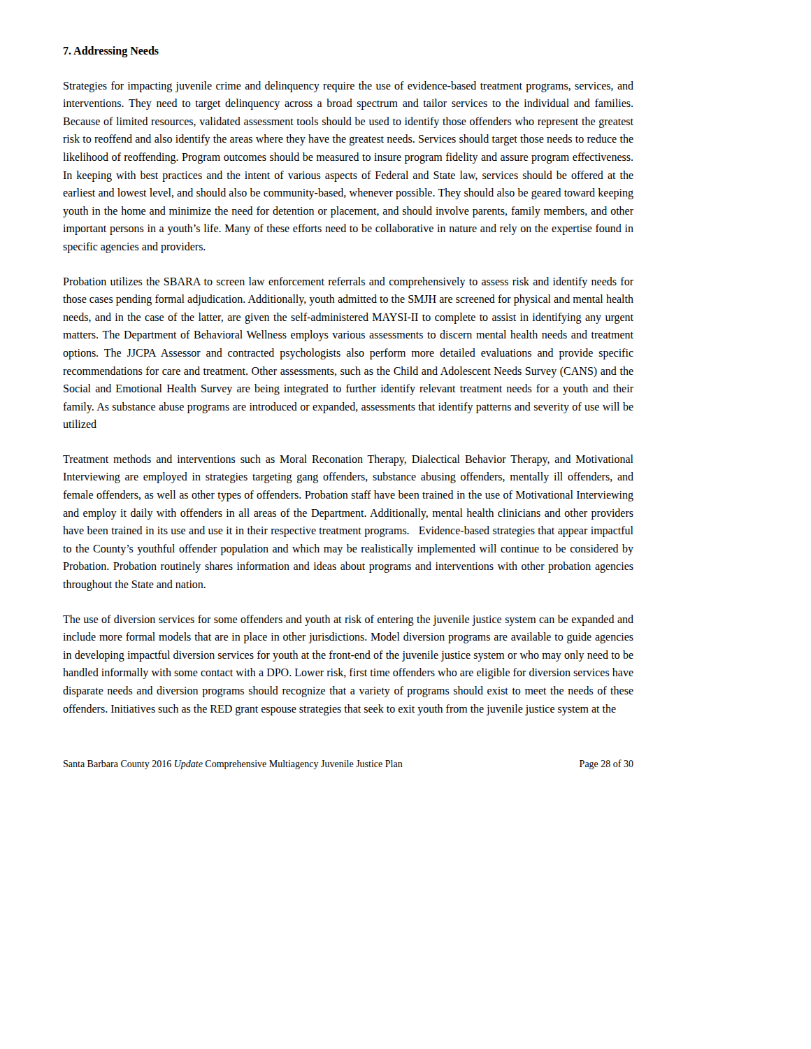7. Addressing Needs
Strategies for impacting juvenile crime and delinquency require the use of evidence-based treatment programs, services, and interventions. They need to target delinquency across a broad spectrum and tailor services to the individual and families. Because of limited resources, validated assessment tools should be used to identify those offenders who represent the greatest risk to reoffend and also identify the areas where they have the greatest needs. Services should target those needs to reduce the likelihood of reoffending. Program outcomes should be measured to insure program fidelity and assure program effectiveness. In keeping with best practices and the intent of various aspects of Federal and State law, services should be offered at the earliest and lowest level, and should also be community-based, whenever possible. They should also be geared toward keeping youth in the home and minimize the need for detention or placement, and should involve parents, family members, and other important persons in a youth’s life. Many of these efforts need to be collaborative in nature and rely on the expertise found in specific agencies and providers.
Probation utilizes the SBARA to screen law enforcement referrals and comprehensively to assess risk and identify needs for those cases pending formal adjudication. Additionally, youth admitted to the SMJH are screened for physical and mental health needs, and in the case of the latter, are given the self-administered MAYSI-II to complete to assist in identifying any urgent matters. The Department of Behavioral Wellness employs various assessments to discern mental health needs and treatment options. The JJCPA Assessor and contracted psychologists also perform more detailed evaluations and provide specific recommendations for care and treatment. Other assessments, such as the Child and Adolescent Needs Survey (CANS) and the Social and Emotional Health Survey are being integrated to further identify relevant treatment needs for a youth and their family. As substance abuse programs are introduced or expanded, assessments that identify patterns and severity of use will be utilized
Treatment methods and interventions such as Moral Reconation Therapy, Dialectical Behavior Therapy, and Motivational Interviewing are employed in strategies targeting gang offenders, substance abusing offenders, mentally ill offenders, and female offenders, as well as other types of offenders. Probation staff have been trained in the use of Motivational Interviewing and employ it daily with offenders in all areas of the Department. Additionally, mental health clinicians and other providers have been trained in its use and use it in their respective treatment programs. Evidence-based strategies that appear impactful to the County’s youthful offender population and which may be realistically implemented will continue to be considered by Probation. Probation routinely shares information and ideas about programs and interventions with other probation agencies throughout the State and nation.
The use of diversion services for some offenders and youth at risk of entering the juvenile justice system can be expanded and include more formal models that are in place in other jurisdictions. Model diversion programs are available to guide agencies in developing impactful diversion services for youth at the front-end of the juvenile justice system or who may only need to be handled informally with some contact with a DPO. Lower risk, first time offenders who are eligible for diversion services have disparate needs and diversion programs should recognize that a variety of programs should exist to meet the needs of these offenders. Initiatives such as the RED grant espouse strategies that seek to exit youth from the juvenile justice system at the
Santa Barbara County 2016 Update Comprehensive Multiagency Juvenile Justice Plan Page 28 of 30